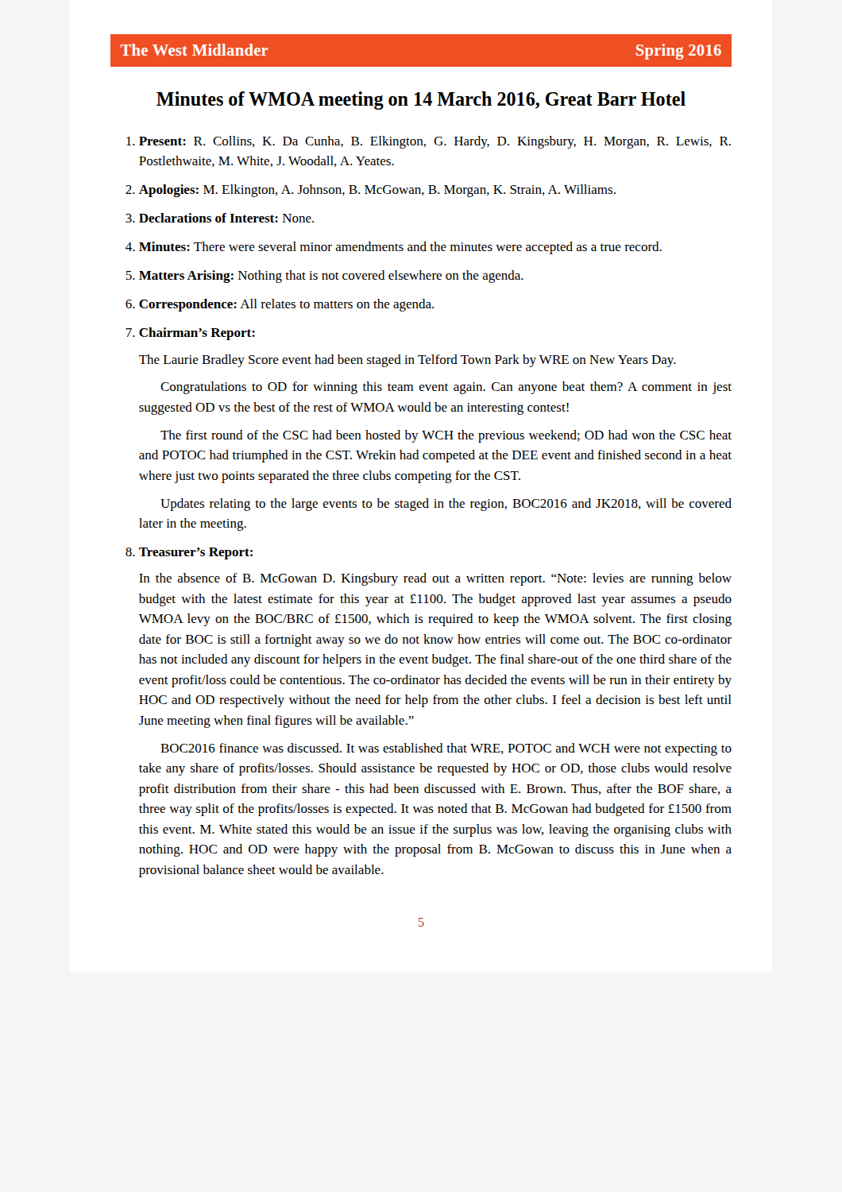The West Midlander Spring 2016
Minutes of WMOA meeting on 14 March 2016, Great Barr Hotel
Present: R. Collins, K. Da Cunha, B. Elkington, G. Hardy, D. Kingsbury, H. Morgan, R. Lewis, R. Postlethwaite, M. White, J. Woodall, A. Yeates.
Apologies: M. Elkington, A. Johnson, B. McGowan, B. Morgan, K. Strain, A. Williams.
Declarations of Interest: None.
Minutes: There were several minor amendments and the minutes were accepted as a true record.
Matters Arising: Nothing that is not covered elsewhere on the agenda.
Correspondence: All relates to matters on the agenda.
Chairman’s Report:
The Laurie Bradley Score event had been staged in Telford Town Park by WRE on New Years Day.
Congratulations to OD for winning this team event again. Can anyone beat them? A comment in jest suggested OD vs the best of the rest of WMOA would be an interesting contest!
The first round of the CSC had been hosted by WCH the previous weekend; OD had won the CSC heat and POTOC had triumphed in the CST. Wrekin had competed at the DEE event and finished second in a heat where just two points separated the three clubs competing for the CST.
Updates relating to the large events to be staged in the region, BOC2016 and JK2018, will be covered later in the meeting.
Treasurer’s Report:
In the absence of B. McGowan D. Kingsbury read out a written report. “Note: levies are running below budget with the latest estimate for this year at £1100. The budget approved last year assumes a pseudo WMOA levy on the BOC/BRC of £1500, which is required to keep the WMOA solvent. The first closing date for BOC is still a fortnight away so we do not know how entries will come out. The BOC co-ordinator has not included any discount for helpers in the event budget. The final share-out of the one third share of the event profit/loss could be contentious. The co-ordinator has decided the events will be run in their entirety by HOC and OD respectively without the need for help from the other clubs. I feel a decision is best left until June meeting when final figures will be available.”
BOC2016 finance was discussed. It was established that WRE, POTOC and WCH were not expecting to take any share of profits/losses. Should assistance be requested by HOC or OD, those clubs would resolve profit distribution from their share - this had been discussed with E. Brown. Thus, after the BOF share, a three way split of the profits/losses is expected. It was noted that B. McGowan had budgeted for £1500 from this event. M. White stated this would be an issue if the surplus was low, leaving the organising clubs with nothing. HOC and OD were happy with the proposal from B. McGowan to discuss this in June when a provisional balance sheet would be available.
5